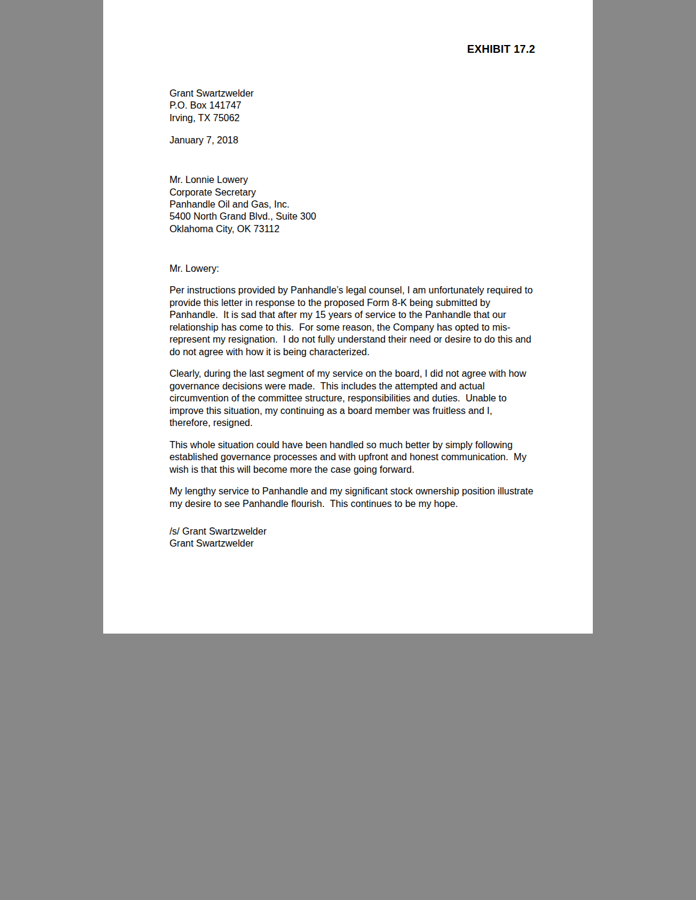EXHIBIT 17.2
Grant Swartzwelder
P.O. Box 141747
Irving, TX 75062
January 7, 2018
Mr. Lonnie Lowery
Corporate Secretary
Panhandle Oil and Gas, Inc.
5400 North Grand Blvd., Suite 300
Oklahoma City, OK 73112
Mr. Lowery:
Per instructions provided by Panhandle’s legal counsel, I am unfortunately required to provide this letter in response to the proposed Form 8-K being submitted by Panhandle. It is sad that after my 15 years of service to the Panhandle that our relationship has come to this. For some reason, the Company has opted to mis-represent my resignation. I do not fully understand their need or desire to do this and do not agree with how it is being characterized.
Clearly, during the last segment of my service on the board, I did not agree with how governance decisions were made. This includes the attempted and actual circumvention of the committee structure, responsibilities and duties. Unable to improve this situation, my continuing as a board member was fruitless and I, therefore, resigned.
This whole situation could have been handled so much better by simply following established governance processes and with upfront and honest communication. My wish is that this will become more the case going forward.
My lengthy service to Panhandle and my significant stock ownership position illustrate my desire to see Panhandle flourish. This continues to be my hope.
/s/ Grant Swartzwelder
Grant Swartzwelder